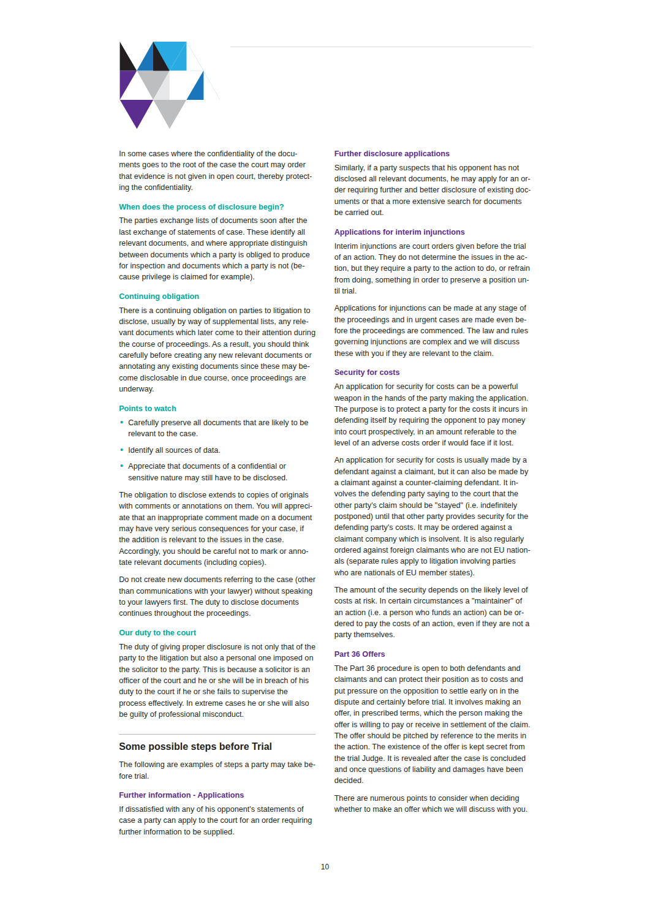In some cases where the confidentiality of the documents goes to the root of the case the court may order that evidence is not given in open court, thereby protecting the confidentiality.
When does the process of disclosure begin?
The parties exchange lists of documents soon after the last exchange of statements of case. These identify all relevant documents, and where appropriate distinguish between documents which a party is obliged to produce for inspection and documents which a party is not (because privilege is claimed for example).
Continuing obligation
There is a continuing obligation on parties to litigation to disclose, usually by way of supplemental lists, any relevant documents which later come to their attention during the course of proceedings. As a result, you should think carefully before creating any new relevant documents or annotating any existing documents since these may become disclosable in due course, once proceedings are underway.
Points to watch
Carefully preserve all documents that are likely to be relevant to the case.
Identify all sources of data.
Appreciate that documents of a confidential or sensitive nature may still have to be disclosed.
The obligation to disclose extends to copies of originals with comments or annotations on them. You will appreciate that an inappropriate comment made on a document may have very serious consequences for your case, if the addition is relevant to the issues in the case. Accordingly, you should be careful not to mark or annotate relevant documents (including copies).
Do not create new documents referring to the case (other than communications with your lawyer) without speaking to your lawyers first. The duty to disclose documents continues throughout the proceedings.
Our duty to the court
The duty of giving proper disclosure is not only that of the party to the litigation but also a personal one imposed on the solicitor to the party. This is because a solicitor is an officer of the court and he or she will be in breach of his duty to the court if he or she fails to supervise the process effectively. In extreme cases he or she will also be guilty of professional misconduct.
Some possible steps before Trial
The following are examples of steps a party may take before trial.
Further information - Applications
If dissatisfied with any of his opponent's statements of case a party can apply to the court for an order requiring further information to be supplied.
Further disclosure applications
Similarly, if a party suspects that his opponent has not disclosed all relevant documents, he may apply for an order requiring further and better disclosure of existing documents or that a more extensive search for documents be carried out.
Applications for interim injunctions
Interim injunctions are court orders given before the trial of an action. They do not determine the issues in the action, but they require a party to the action to do, or refrain from doing, something in order to preserve a position until trial.
Applications for injunctions can be made at any stage of the proceedings and in urgent cases are made even before the proceedings are commenced. The law and rules governing injunctions are complex and we will discuss these with you if they are relevant to the claim.
Security for costs
An application for security for costs can be a powerful weapon in the hands of the party making the application. The purpose is to protect a party for the costs it incurs in defending itself by requiring the opponent to pay money into court prospectively, in an amount referable to the level of an adverse costs order if would face if it lost.
An application for security for costs is usually made by a defendant against a claimant, but it can also be made by a claimant against a counter-claiming defendant. It involves the defending party saying to the court that the other party's claim should be "stayed" (i.e. indefinitely postponed) until that other party provides security for the defending party's costs. It may be ordered against a claimant company which is insolvent. It is also regularly ordered against foreign claimants who are not EU nationals (separate rules apply to litigation involving parties who are nationals of EU member states).
The amount of the security depends on the likely level of costs at risk. In certain circumstances a "maintainer" of an action (i.e. a person who funds an action) can be ordered to pay the costs of an action, even if they are not a party themselves.
Part 36 Offers
The Part 36 procedure is open to both defendants and claimants and can protect their position as to costs and put pressure on the opposition to settle early on in the dispute and certainly before trial. It involves making an offer, in prescribed terms, which the person making the offer is willing to pay or receive in settlement of the claim. The offer should be pitched by reference to the merits in the action. The existence of the offer is kept secret from the trial Judge. It is revealed after the case is concluded and once questions of liability and damages have been decided.
There are numerous points to consider when deciding whether to make an offer which we will discuss with you.
10